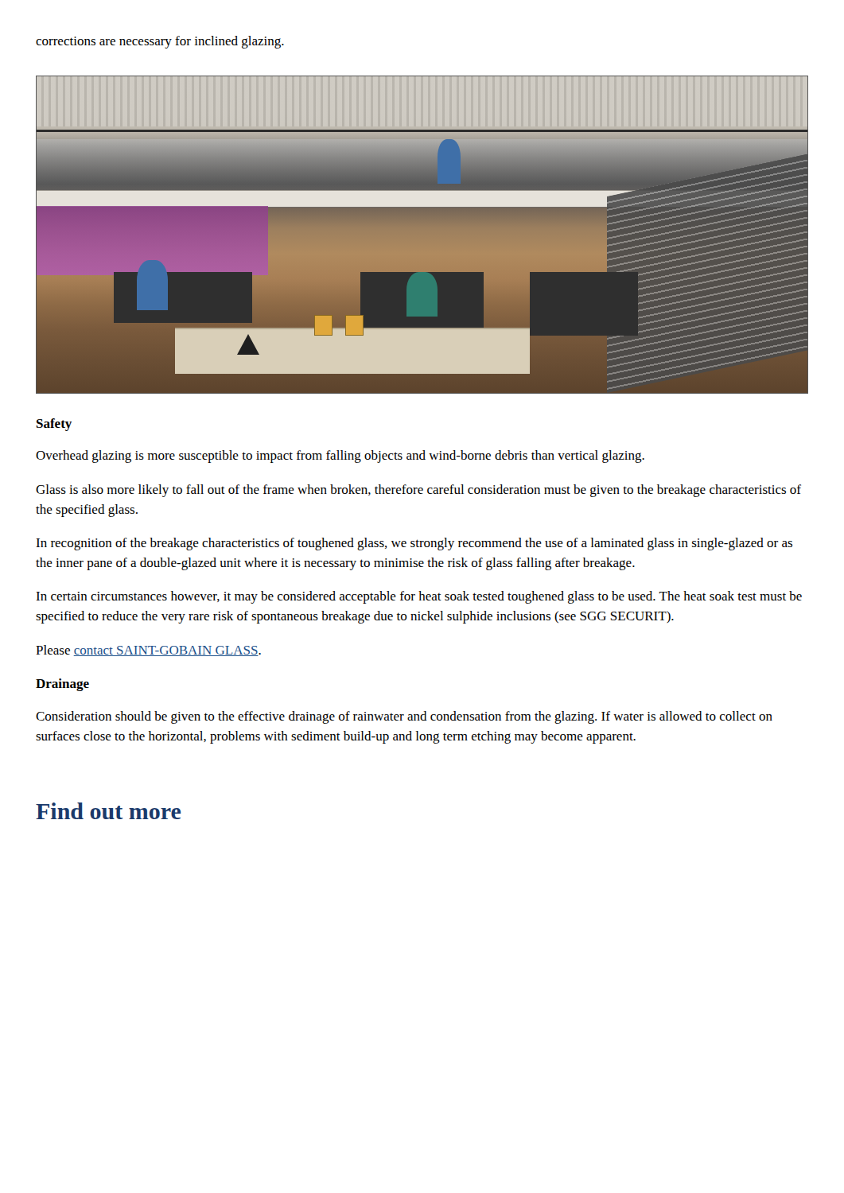corrections are necessary for inclined glazing.
Safety
Overhead glazing is more susceptible to impact from falling objects and wind-borne debris than vertical glazing.
Glass is also more likely to fall out of the frame when broken, therefore careful consideration must be given to the breakage characteristics of the specified glass.
In recognition of the breakage characteristics of toughened glass, we strongly recommend the use of a laminated glass in single-glazed or as the inner pane of a double-glazed unit where it is necessary to minimise the risk of glass falling after breakage.
In certain circumstances however, it may be considered acceptable for heat soak tested toughened glass to be used. The heat soak test must be specified to reduce the very rare risk of spontaneous breakage due to nickel sulphide inclusions (see SGG SECURIT).
Please contact SAINT-GOBAIN GLASS.
Drainage
Consideration should be given to the effective drainage of rainwater and condensation from the glazing. If water is allowed to collect on surfaces close to the horizontal, problems with sediment build-up and long term etching may become apparent.
Find out more